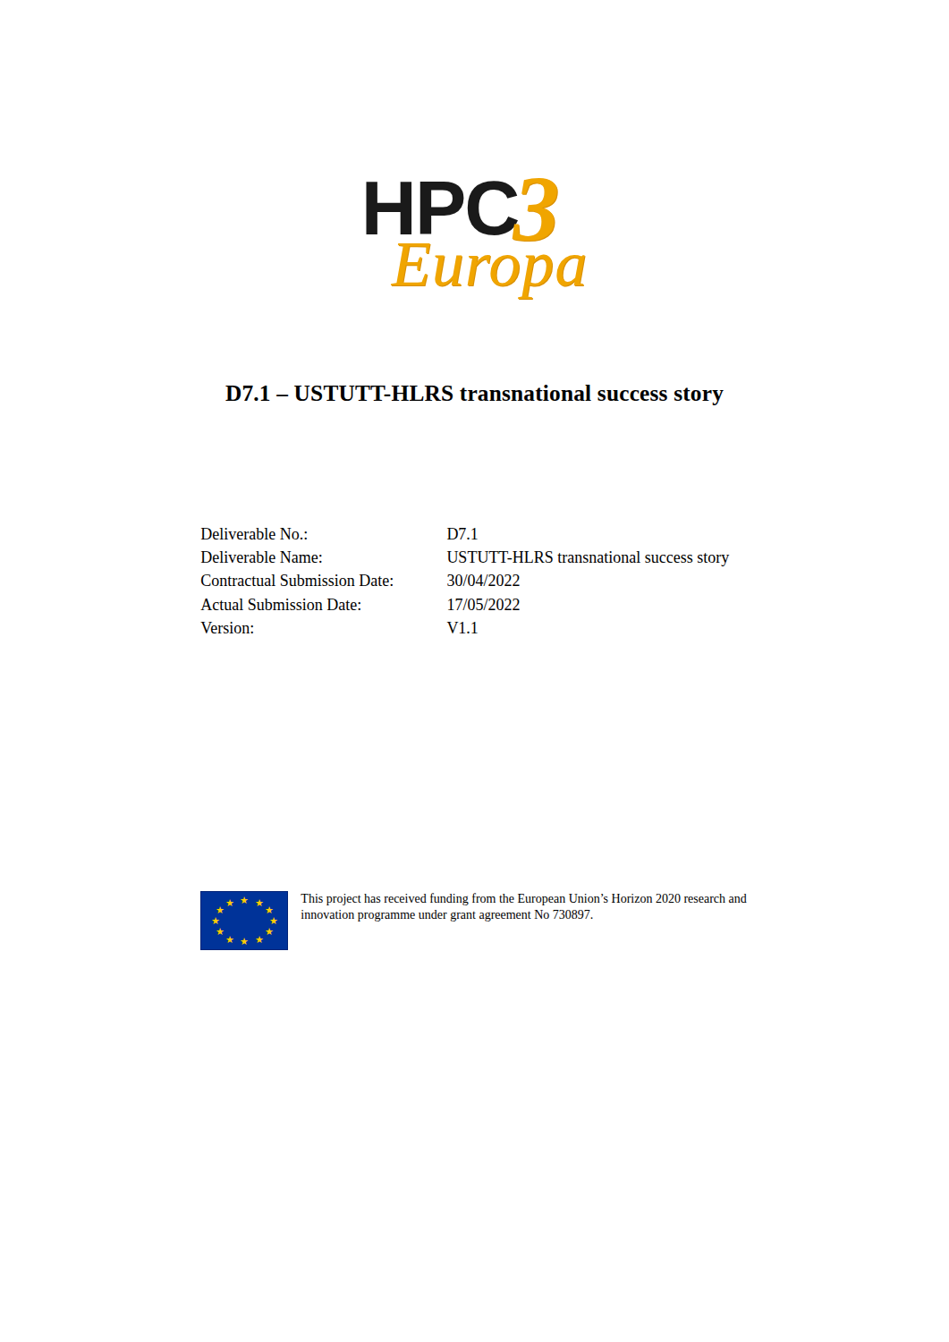HPC 3 Europa
D7.1 – USTUTT-HLRS transnational success story
| Deliverable No.: | D7.1 |
| Deliverable Name: | USTUTT-HLRS transnational success story |
| Contractual Submission Date: | 30/04/2022 |
| Actual Submission Date: | 17/05/2022 |
| Version: | V1.1 |
★ ★ ★ ★ ★ ★ ★ ★ ★ ★ ★ ★
This project has received funding from the European Union’s Horizon 2020 research and innovation programme under grant agreement No 730897.